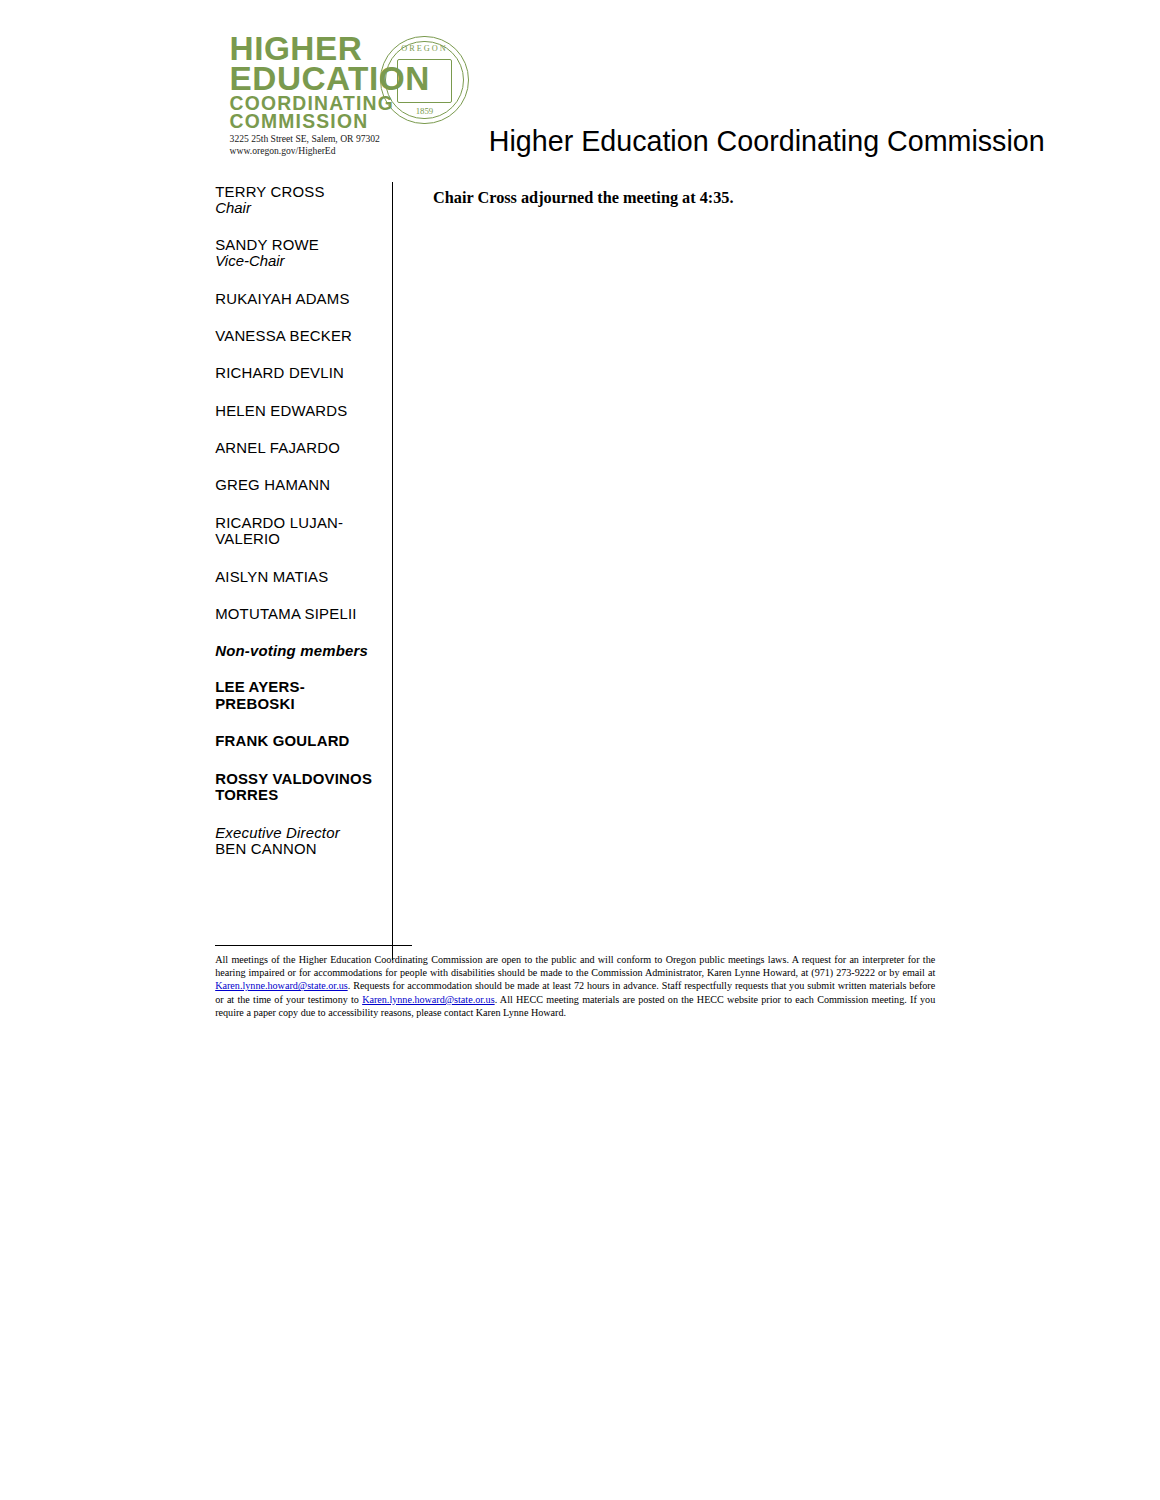HIGHER
EDUCATION
COORDINATING
COMMISSION
3225 25th Street SE, Salem, OR 97302
www.oregon.gov/HigherEd
OREGON
1859
Higher Education Coordinating Commission
TERRY CROSSChair
SANDY ROWEVice-Chair
RUKAIYAH ADAMS
VANESSA BECKER
RICHARD DEVLIN
HELEN EDWARDS
ARNEL FAJARDO
GREG HAMANN
RICARDO LUJAN-
VALERIO
AISLYN MATIAS
MOTUTAMA SIPELII
Non-voting members
LEE AYERS-PREBOSKI
FRANK GOULARD
ROSSY VALDOVINOS
TORRES
Executive Director BEN CANNON
Chair Cross adjourned the meeting at 4:35.
All meetings of the Higher Education Coordinating Commission are open to the public and will conform to Oregon public meetings laws. A request for an interpreter for the hearing impaired or for accommodations for people with disabilities should be made to the Commission Administrator, Karen Lynne Howard, at (971) 273-9222 or by email at Karen.lynne.howard@state.or.us. Requests for accommodation should be made at least 72 hours in advance. Staff respectfully requests that you submit written materials before or at the time of your testimony to Karen.lynne.howard@state.or.us. All HECC meeting materials are posted on the HECC website prior to each Commission meeting. If you require a paper copy due to accessibility reasons, please contact Karen Lynne Howard.